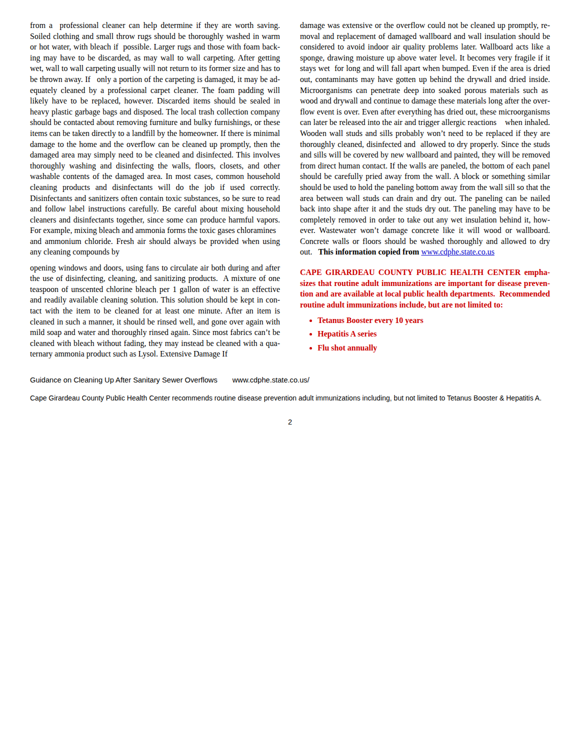from a professional cleaner can help determine if they are worth saving. Soiled clothing and small throw rugs should be thoroughly washed in warm or hot water, with bleach if possible. Larger rugs and those with foam backing may have to be discarded, as may wall to wall carpeting. After getting wet, wall to wall carpeting usually will not return to its former size and has to be thrown away. If only a portion of the carpeting is damaged, it may be adequately cleaned by a professional carpet cleaner. The foam padding will likely have to be replaced, however. Discarded items should be sealed in heavy plastic garbage bags and disposed. The local trash collection company should be contacted about removing furniture and bulky furnishings, or these items can be taken directly to a landfill by the homeowner. If there is minimal damage to the home and the overflow can be cleaned up promptly, then the damaged area may simply need to be cleaned and disinfected. This involves thoroughly washing and disinfecting the walls, floors, closets, and other washable contents of the damaged area. In most cases, common household cleaning products and disinfectants will do the job if used correctly. Disinfectants and sanitizers often contain toxic substances, so be sure to read and follow label instructions carefully. Be careful about mixing household cleaners and disinfectants together, since some can produce harmful vapors. For example, mixing bleach and ammonia forms the toxic gases chloramines and ammonium chloride. Fresh air should always be provided when using any cleaning compounds by
opening windows and doors, using fans to circulate air both during and after the use of disinfecting, cleaning, and sanitizing products. A mixture of one teaspoon of unscented chlorine bleach per 1 gallon of water is an effective and readily available cleaning solution. This solution should be kept in contact with the item to be cleaned for at least one minute. After an item is cleaned in such a manner, it should be rinsed well, and gone over again with mild soap and water and thoroughly rinsed again. Since most fabrics can’t be cleaned with bleach without fading, they may instead be cleaned with a quaternary ammonia product such as Lysol. Extensive Damage If
damage was extensive or the overflow could not be cleaned up promptly, removal and replacement of damaged wallboard and wall insulation should be considered to avoid indoor air quality problems later. Wallboard acts like a sponge, drawing moisture up above water level. It becomes very fragile if it stays wet for long and will fall apart when bumped. Even if the area is dried out, contaminants may have gotten up behind the drywall and dried inside. Microorganisms can penetrate deep into soaked porous materials such as wood and drywall and continue to damage these materials long after the overflow event is over. Even after everything has dried out, these microorganisms can later be released into the air and trigger allergic reactions when inhaled. Wooden wall studs and sills probably won’t need to be replaced if they are thoroughly cleaned, disinfected and allowed to dry properly. Since the studs and sills will be covered by new wallboard and painted, they will be removed from direct human contact. If the walls are paneled, the bottom of each panel should be carefully pried away from the wall. A block or something similar should be used to hold the paneling bottom away from the wall sill so that the area between wall studs can drain and dry out. The paneling can be nailed back into shape after it and the studs dry out. The paneling may have to be completely removed in order to take out any wet insulation behind it, however. Wastewater won’t damage concrete like it will wood or wallboard. Concrete walls or floors should be washed thoroughly and allowed to dry out. This information copied from www.cdphe.state.co.us
CAPE GIRARDEAU COUNTY PUBLIC HEALTH CENTER emphasizes that routine adult immunizations are important for disease prevention and are available at local public health departments. Recommended routine adult immunizations include, but are not limited to:
Tetanus Booster every 10 years
Hepatitis A series
Flu shot annually
Guidance on Cleaning Up After Sanitary Sewer Overflows www.cdphe.state.co.us/
Cape Girardeau County Public Health Center recommends routine disease prevention adult immunizations including, but not limited to Tetanus Booster & Hepatitis A.
2